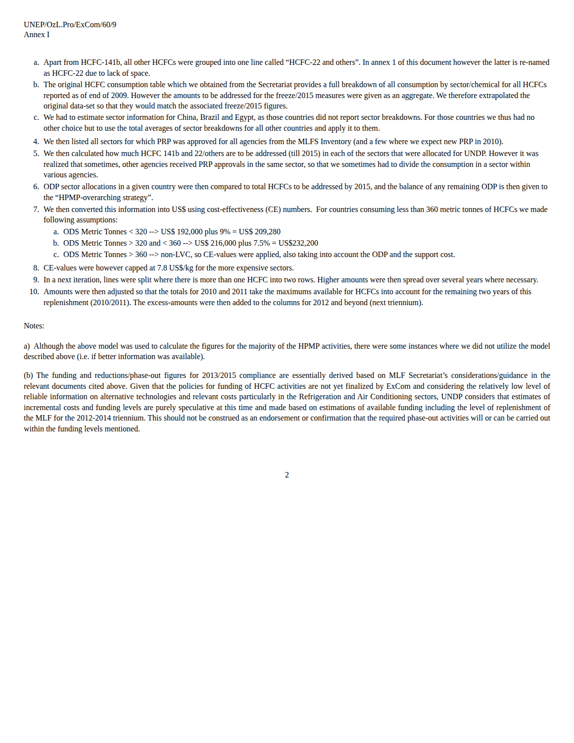UNEP/OzL.Pro/ExCom/60/9
Annex I
Apart from HCFC-141b, all other HCFCs were grouped into one line called “HCFC-22 and others”. In annex 1 of this document however the latter is re-named as HCFC-22 due to lack of space.
The original HCFC consumption table which we obtained from the Secretariat provides a full breakdown of all consumption by sector/chemical for all HCFCs reported as of end of 2009. However the amounts to be addressed for the freeze/2015 measures were given as an aggregate. We therefore extrapolated the original data-set so that they would match the associated freeze/2015 figures.
We had to estimate sector information for China, Brazil and Egypt, as those countries did not report sector breakdowns. For those countries we thus had no other choice but to use the total averages of sector breakdowns for all other countries and apply it to them.
We then listed all sectors for which PRP was approved for all agencies from the MLFS Inventory (and a few where we expect new PRP in 2010).
We then calculated how much HCFC 141b and 22/others are to be addressed (till 2015) in each of the sectors that were allocated for UNDP. However it was realized that sometimes, other agencies received PRP approvals in the same sector, so that we sometimes had to divide the consumption in a sector within various agencies.
ODP sector allocations in a given country were then compared to total HCFCs to be addressed by 2015, and the balance of any remaining ODP is then given to the “HPMP-overarching strategy”.
We then converted this information into US$ using cost-effectiveness (CE) numbers. For countries consuming less than 360 metric tonnes of HCFCs we made following assumptions:
ODS Metric Tonnes < 320 --> US$ 192,000 plus 9% = US$ 209,280
ODS Metric Tonnes > 320 and < 360 --> US$ 216,000 plus 7.5% = US$232,200
ODS Metric Tonnes > 360 --> non-LVC, so CE-values were applied, also taking into account the ODP and the support cost.
CE-values were however capped at 7.8 US$/kg for the more expensive sectors.
In a next iteration, lines were split where there is more than one HCFC into two rows. Higher amounts were then spread over several years where necessary.
Amounts were then adjusted so that the totals for 2010 and 2011 take the maximums available for HCFCs into account for the remaining two years of this replenishment (2010/2011). The excess-amounts were then added to the columns for 2012 and beyond (next triennium).
Notes:
a) Although the above model was used to calculate the figures for the majority of the HPMP activities, there were some instances where we did not utilize the model described above (i.e. if better information was available).
(b) The funding and reductions/phase-out figures for 2013/2015 compliance are essentially derived based on MLF Secretariat’s considerations/guidance in the relevant documents cited above. Given that the policies for funding of HCFC activities are not yet finalized by ExCom and considering the relatively low level of reliable information on alternative technologies and relevant costs particularly in the Refrigeration and Air Conditioning sectors, UNDP considers that estimates of incremental costs and funding levels are purely speculative at this time and made based on estimations of available funding including the level of replenishment of the MLF for the 2012-2014 triennium. This should not be construed as an endorsement or confirmation that the required phase-out activities will or can be carried out within the funding levels mentioned.
2